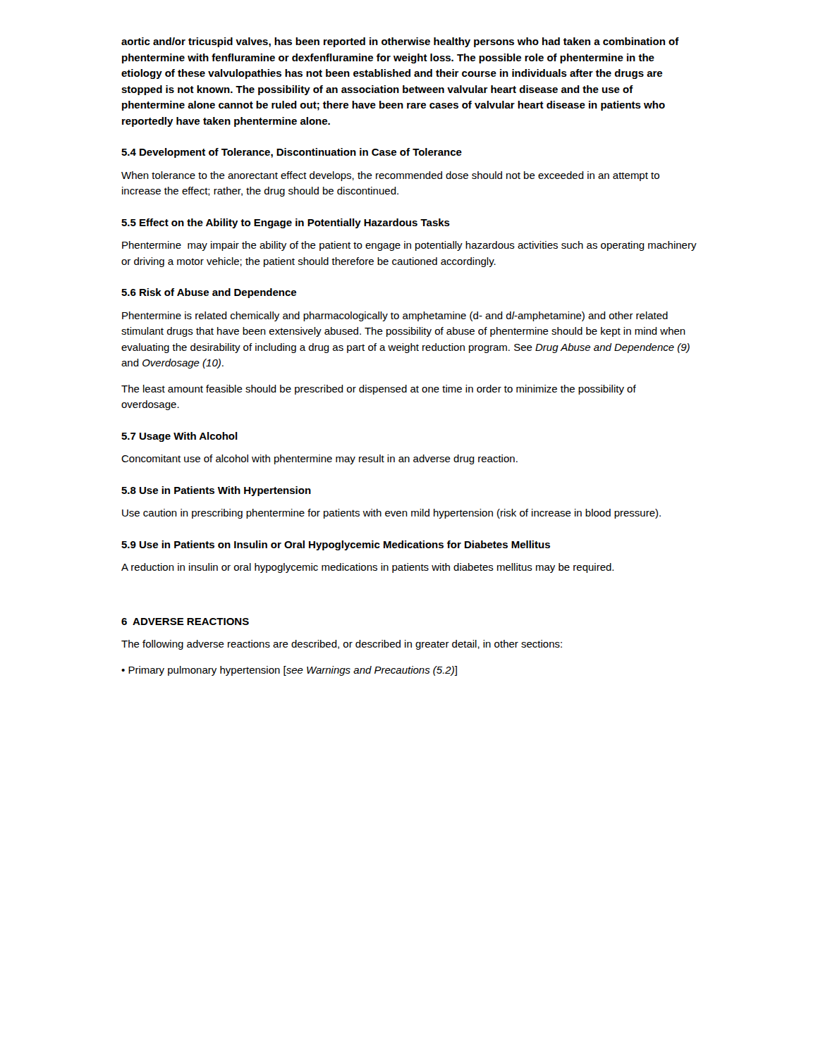aortic and/or tricuspid valves, has been reported in otherwise healthy persons who had taken a combination of phentermine with fenfluramine or dexfenfluramine for weight loss. The possible role of phentermine in the etiology of these valvulopathies has not been established and their course in individuals after the drugs are stopped is not known. The possibility of an association between valvular heart disease and the use of phentermine alone cannot be ruled out; there have been rare cases of valvular heart disease in patients who reportedly have taken phentermine alone.
5.4 Development of Tolerance, Discontinuation in Case of Tolerance
When tolerance to the anorectant effect develops, the recommended dose should not be exceeded in an attempt to increase the effect; rather, the drug should be discontinued.
5.5 Effect on the Ability to Engage in Potentially Hazardous Tasks
Phentermine may impair the ability of the patient to engage in potentially hazardous activities such as operating machinery or driving a motor vehicle; the patient should therefore be cautioned accordingly.
5.6 Risk of Abuse and Dependence
Phentermine is related chemically and pharmacologically to amphetamine (d- and dl-amphetamine) and other related stimulant drugs that have been extensively abused. The possibility of abuse of phentermine should be kept in mind when evaluating the desirability of including a drug as part of a weight reduction program. See Drug Abuse and Dependence (9) and Overdosage (10).
The least amount feasible should be prescribed or dispensed at one time in order to minimize the possibility of overdosage.
5.7 Usage With Alcohol
Concomitant use of alcohol with phentermine may result in an adverse drug reaction.
5.8 Use in Patients With Hypertension
Use caution in prescribing phentermine for patients with even mild hypertension (risk of increase in blood pressure).
5.9 Use in Patients on Insulin or Oral Hypoglycemic Medications for Diabetes Mellitus
A reduction in insulin or oral hypoglycemic medications in patients with diabetes mellitus may be required.
6 ADVERSE REACTIONS
The following adverse reactions are described, or described in greater detail, in other sections:
• Primary pulmonary hypertension [see Warnings and Precautions (5.2)]